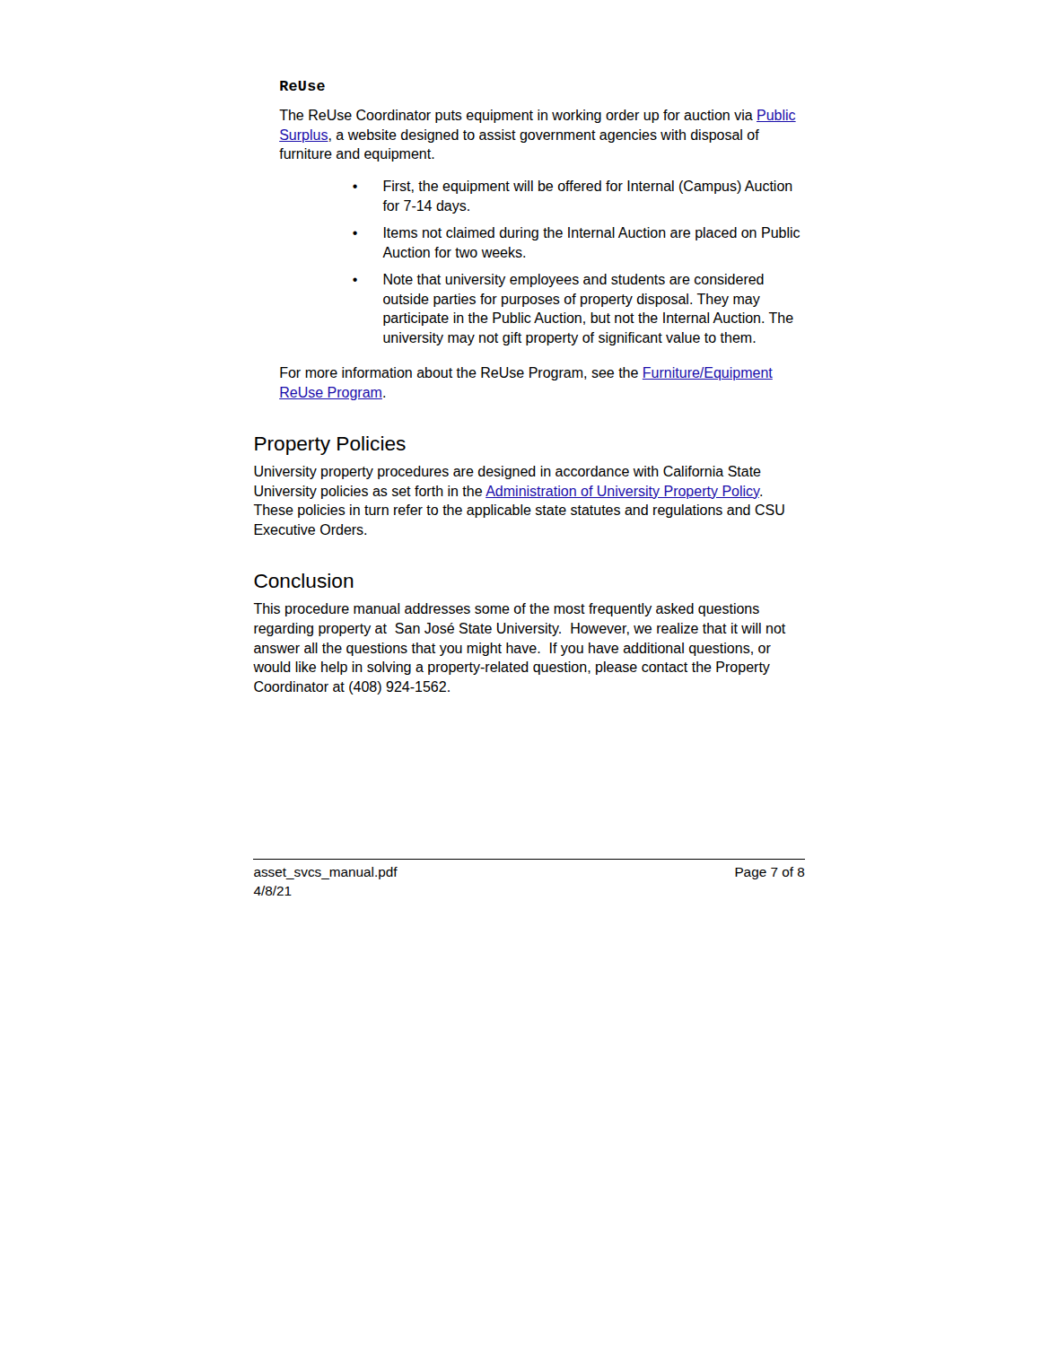ReUse
The ReUse Coordinator puts equipment in working order up for auction via Public Surplus, a website designed to assist government agencies with disposal of furniture and equipment.
First, the equipment will be offered for Internal (Campus) Auction for 7-14 days.
Items not claimed during the Internal Auction are placed on Public Auction for two weeks.
Note that university employees and students are considered outside parties for purposes of property disposal. They may participate in the Public Auction, but not the Internal Auction. The university may not gift property of significant value to them.
For more information about the ReUse Program, see the Furniture/Equipment ReUse Program.
Property Policies
University property procedures are designed in accordance with California State University policies as set forth in the Administration of University Property Policy. These policies in turn refer to the applicable state statutes and regulations and CSU Executive Orders.
Conclusion
This procedure manual addresses some of the most frequently asked questions regarding property at San José State University. However, we realize that it will not answer all the questions that you might have. If you have additional questions, or would like help in solving a property-related question, please contact the Property Coordinator at (408) 924-1562.
asset_svcs_manual.pdf 4/8/21
Page 7 of 8